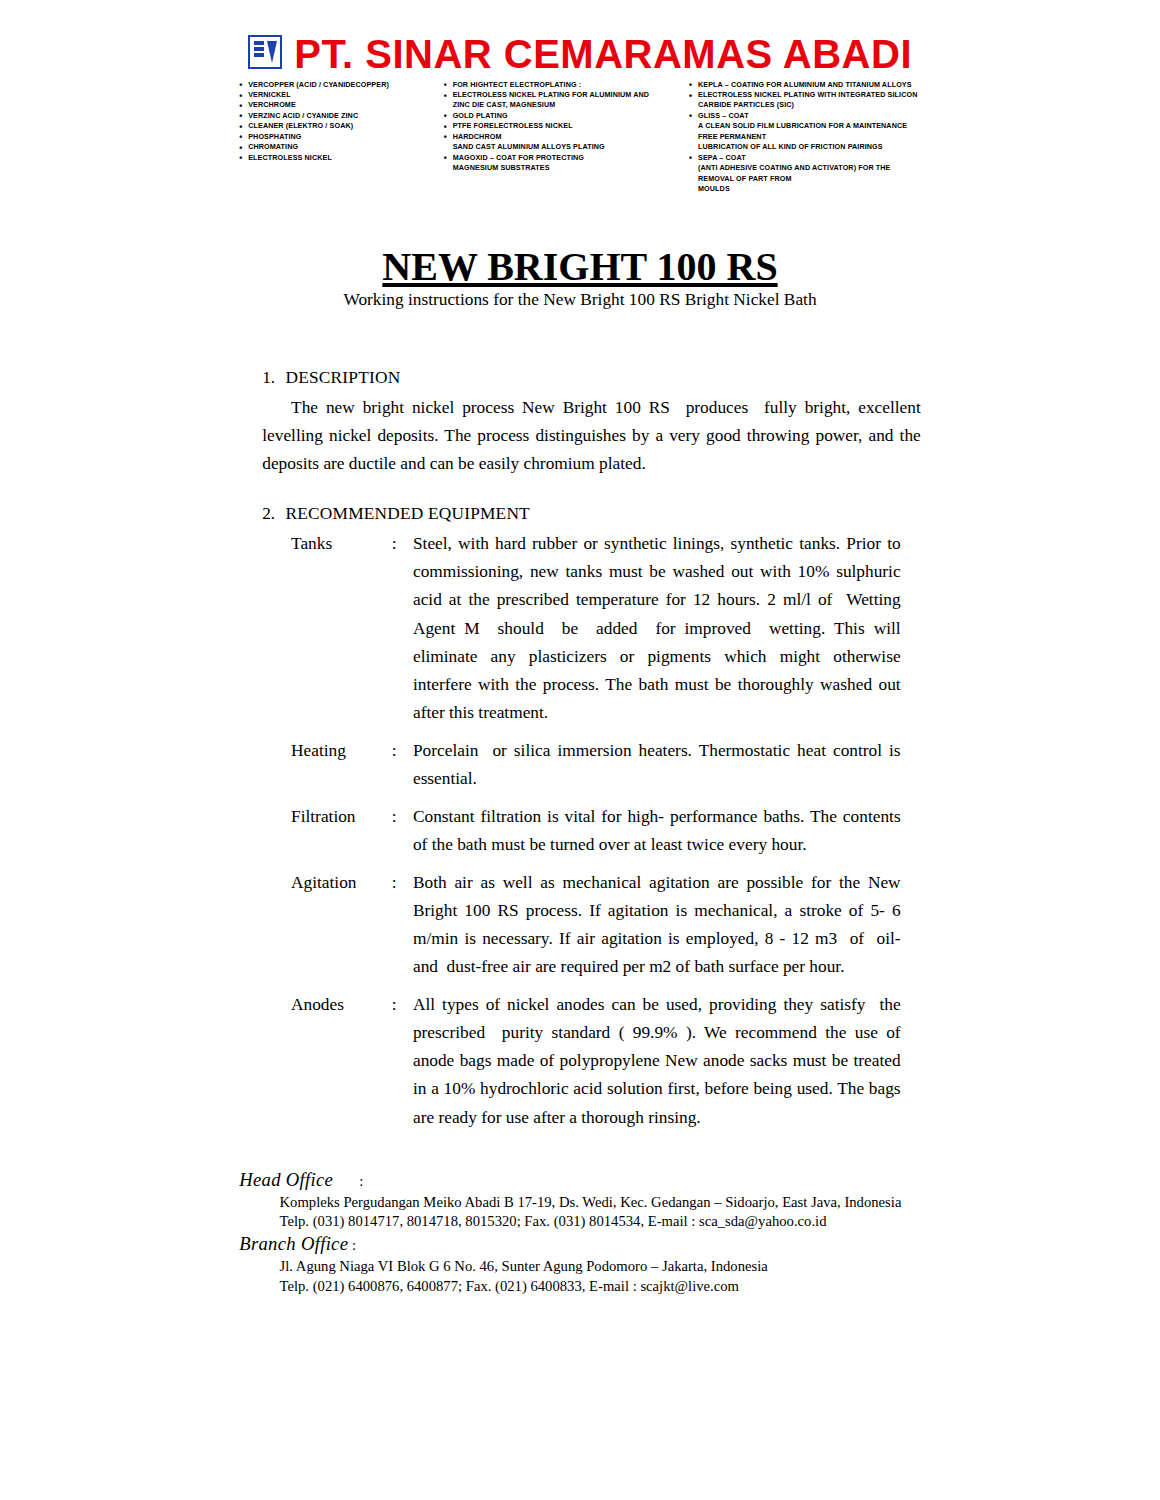PT. SINAR CEMARAMAS ABADI
| VERCOPPER (ACID / CYANIDECOPPER) VERNICKEL VERCHROME VERZINC ACID / CYANIDE ZINC CLEANER (ELEKTRO / SOAK) PHOSPHATING CHROMATING ELECTROLESS NICKEL | FOR HIGHTECT ELECTROPLATING : ELECTROLESS NICKEL PLATING FOR ALUMINIUM AND ZINC DIE CAST, MAGNESIUM GOLD PLATING PTFE FORELECTROLESS NICKEL HARDCHROM SAND CAST ALUMINIUM ALLOYS PLATING MAGOXID – COAT FOR PROTECTING MAGNESIUM SUBSTRATES | KEPLA – COATING FOR ALUMINIUM AND TITANIUM ALLOYS ELECTROLESS NICKEL PLATING WITH INTEGRATED SILICON CARBIDE PARTICLES (SIC) GLISS – COAT A CLEAN SOLID FILM LUBRICATION FOR A MAINTENANCE FREE PERMANENT LUBRICATION OF ALL KIND OF FRICTION PAIRINGS SEPA – COAT (ANTI ADHESIVE COATING AND ACTIVATOR) FOR THE REMOVAL OF PART FROM MOULDS |
NEW BRIGHT 100 RS
Working instructions for the New Bright 100 RS Bright Nickel Bath
DESCRIPTION
The new bright nickel process New Bright 100 RS produces fully bright, excellent levelling nickel deposits. The process distinguishes by a very good throwing power, and the deposits are ductile and can be easily chromium plated.
RECOMMENDED EQUIPMENT
| Tanks | : | Steel, with hard rubber or synthetic linings, synthetic tanks. Prior to commissioning, new tanks must be washed out with 10% sulphuric acid at the prescribed temperature for 12 hours. 2 ml/l of Wetting Agent M should be added for improved wetting. This will eliminate any plasticizers or pigments which might otherwise interfere with the process. The bath must be thoroughly washed out after this treatment. |
| Heating | : | Porcelain or silica immersion heaters. Thermostatic heat control is essential. |
| Filtration | : | Constant filtration is vital for high- performance baths. The contents of the bath must be turned over at least twice every hour. |
| Agitation | : | Both air as well as mechanical agitation are possible for the New Bright 100 RS process. If agitation is mechanical, a stroke of 5- 6 m/min is necessary. If air agitation is employed, 8 - 12 m3 of oil-and dust-free air are required per m2 of bath surface per hour. |
| Anodes | : | All types of nickel anodes can be used, providing they satisfy the prescribed purity standard ( 99.9% ). We recommend the use of anode bags made of polypropylene New anode sacks must be treated in a 10% hydrochloric acid solution first, before being used. The bags are ready for use after a thorough rinsing. |
Head Office:
Kompleks Pergudangan Meiko Abadi B 17-19, Ds. Wedi, Kec. Gedangan – Sidoarjo, East Java, Indonesia
Telp. (031) 8014717, 8014718, 8015320; Fax. (031) 8014534, E-mail : sca_sda@yahoo.co.id
Branch Office :
Jl. Agung Niaga VI Blok G 6 No. 46, Sunter Agung Podomoro – Jakarta, Indonesia
Telp. (021) 6400876, 6400877; Fax. (021) 6400833, E-mail : scajkt@live.com